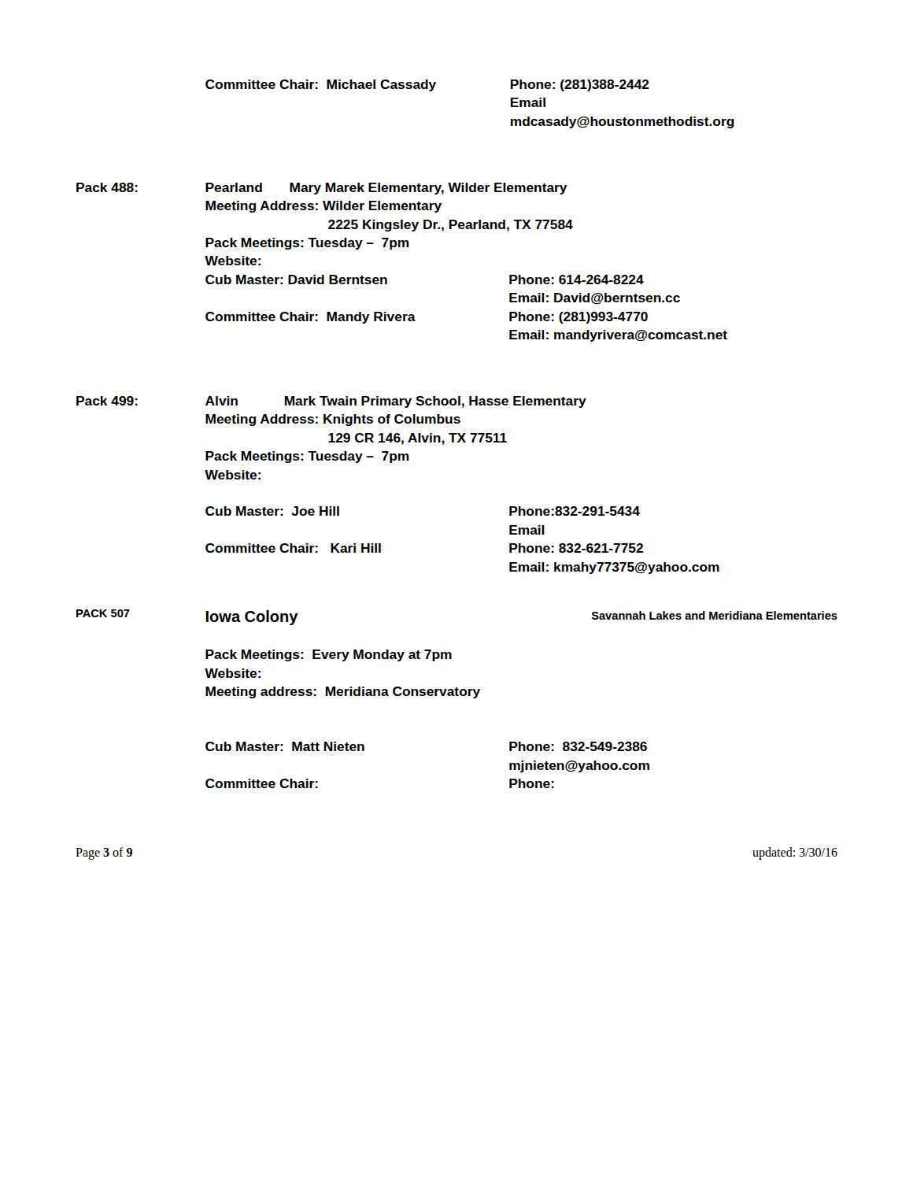| | Committee Chair: Michael Cassady | Phone: (281)388-2442 Email mdcasady@houstonmethodist.org |
| Pack 488: | Pearland Mary Marek Elementary, Wilder Elementary Meeting Address: Wilder Elementary 2225 Kingsley Dr., Pearland, TX 77584 Pack Meetings: Tuesday – 7pm Website: / Cub Master: David Berntsen / Phone: 614-264-8224 Email: David@berntsen.cc / / Committee Chair: Mandy Rivera / Phone: (281)993-4770 Email: mandyrivera@comcast.net / |
| Pack 499: | Alvin Mark Twain Primary School, Hasse Elementary Meeting Address: Knights of Columbus 129 CR 146, Alvin, TX 77511 Pack Meetings: Tuesday – 7pm Website: / Cub Master: Joe Hill / Phone:832-291-5434 Email / / Committee Chair: Kari Hill / Phone: 832-621-7752 Email: kmahy77375@yahoo.com / |
| PACK 507 | / Iowa Colony / Savannah Lakes and Meridiana Elementaries / Pack Meetings: Every Monday at 7pm Website: Meeting address: Meridiana Conservatory / Cub Master: Matt Nieten / Phone: 832-549-2386 mjnieten@yahoo.com / / Committee Chair: / Phone: / |
Page 3 of 9
updated: 3/30/16